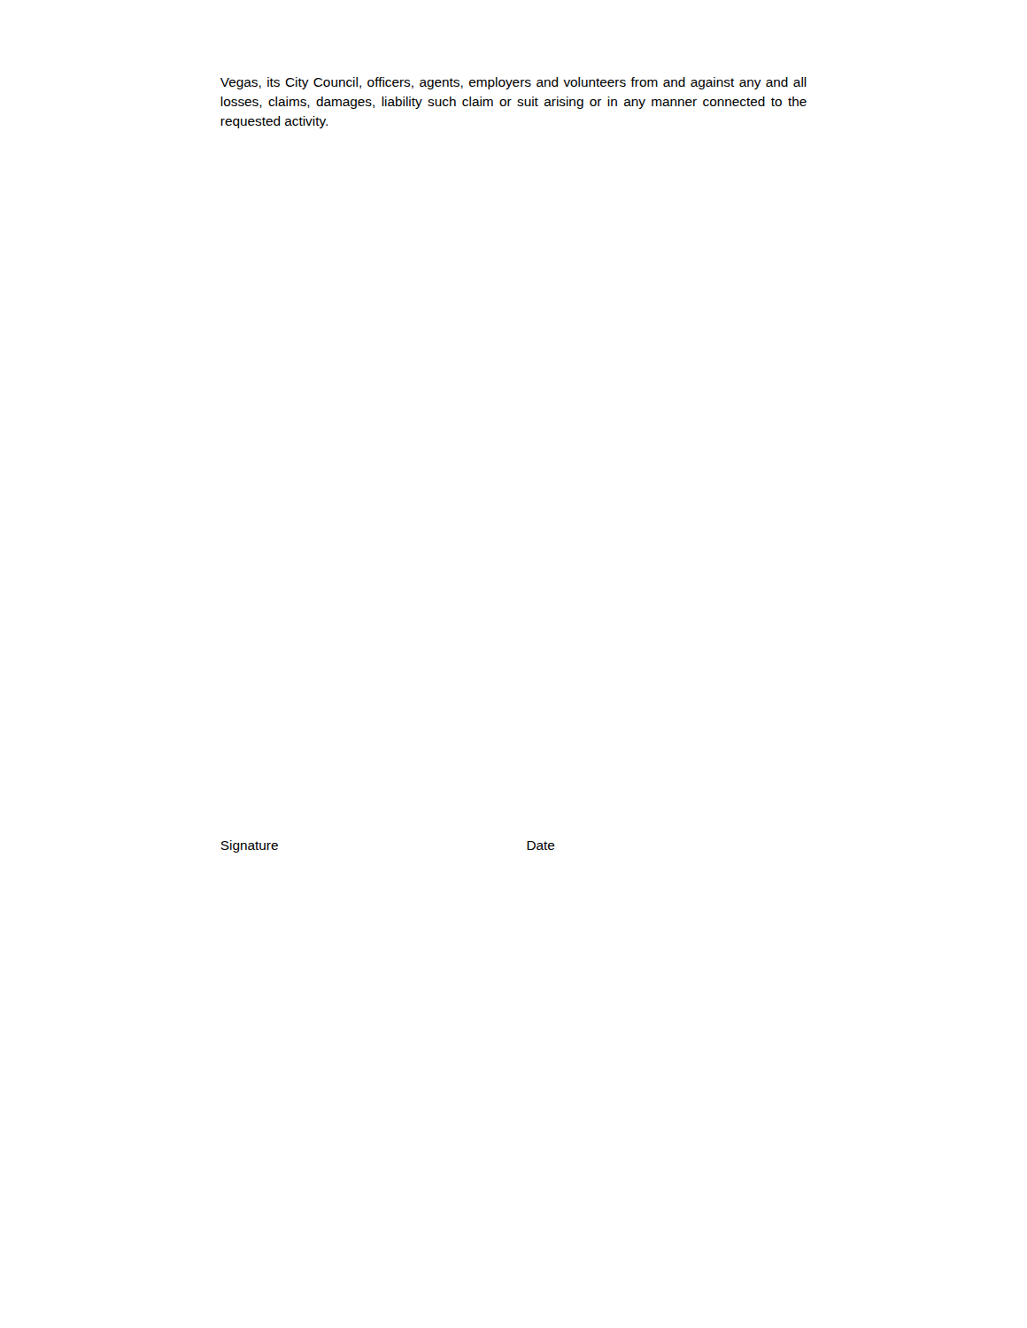Vegas, its City Council, officers, agents, employers and volunteers from and against any and all losses, claims, damages, liability such claim or suit arising or in any manner connected to the requested activity.
Signature
Date